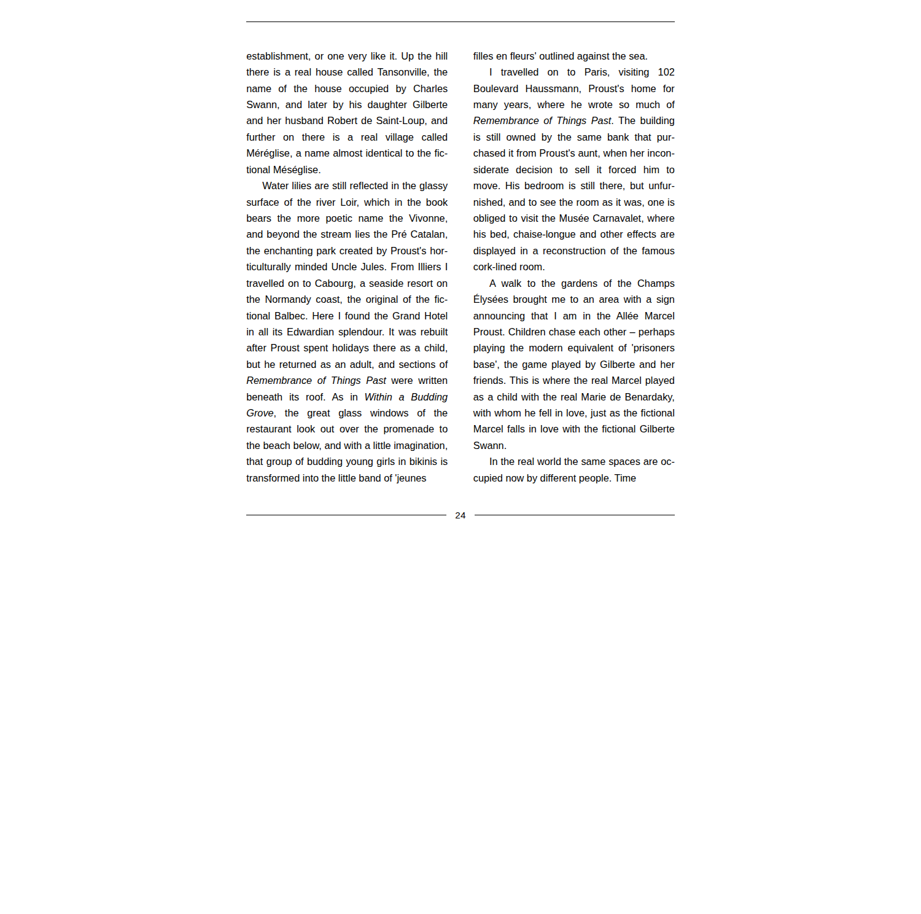establishment, or one very like it. Up the hill there is a real house called Tansonville, the name of the house occupied by Charles Swann, and later by his daughter Gilberte and her husband Robert de Saint-Loup, and further on there is a real village called Méréglise, a name almost identical to the fictional Méséglise.
Water lilies are still reflected in the glassy surface of the river Loir, which in the book bears the more poetic name the Vivonne, and beyond the stream lies the Pré Catalan, the enchanting park created by Proust's horticulturally minded Uncle Jules. From Illiers I travelled on to Cabourg, a seaside resort on the Normandy coast, the original of the fictional Balbec. Here I found the Grand Hotel in all its Edwardian splendour. It was rebuilt after Proust spent holidays there as a child, but he returned as an adult, and sections of Remembrance of Things Past were written beneath its roof. As in Within a Budding Grove, the great glass windows of the restaurant look out over the promenade to the beach below, and with a little imagination, that group of budding young girls in bikinis is transformed into the little band of 'jeunes
filles en fleurs' outlined against the sea.
I travelled on to Paris, visiting 102 Boulevard Haussmann, Proust's home for many years, where he wrote so much of Remembrance of Things Past. The building is still owned by the same bank that purchased it from Proust's aunt, when her inconsiderate decision to sell it forced him to move. His bedroom is still there, but unfurnished, and to see the room as it was, one is obliged to visit the Musée Carnavalet, where his bed, chaise-longue and other effects are displayed in a reconstruction of the famous cork-lined room.
A walk to the gardens of the Champs Élysées brought me to an area with a sign announcing that I am in the Allée Marcel Proust. Children chase each other – perhaps playing the modern equivalent of 'prisoners base', the game played by Gilberte and her friends. This is where the real Marcel played as a child with the real Marie de Benardaky, with whom he fell in love, just as the fictional Marcel falls in love with the fictional Gilberte Swann.
In the real world the same spaces are occupied now by different people. Time
24